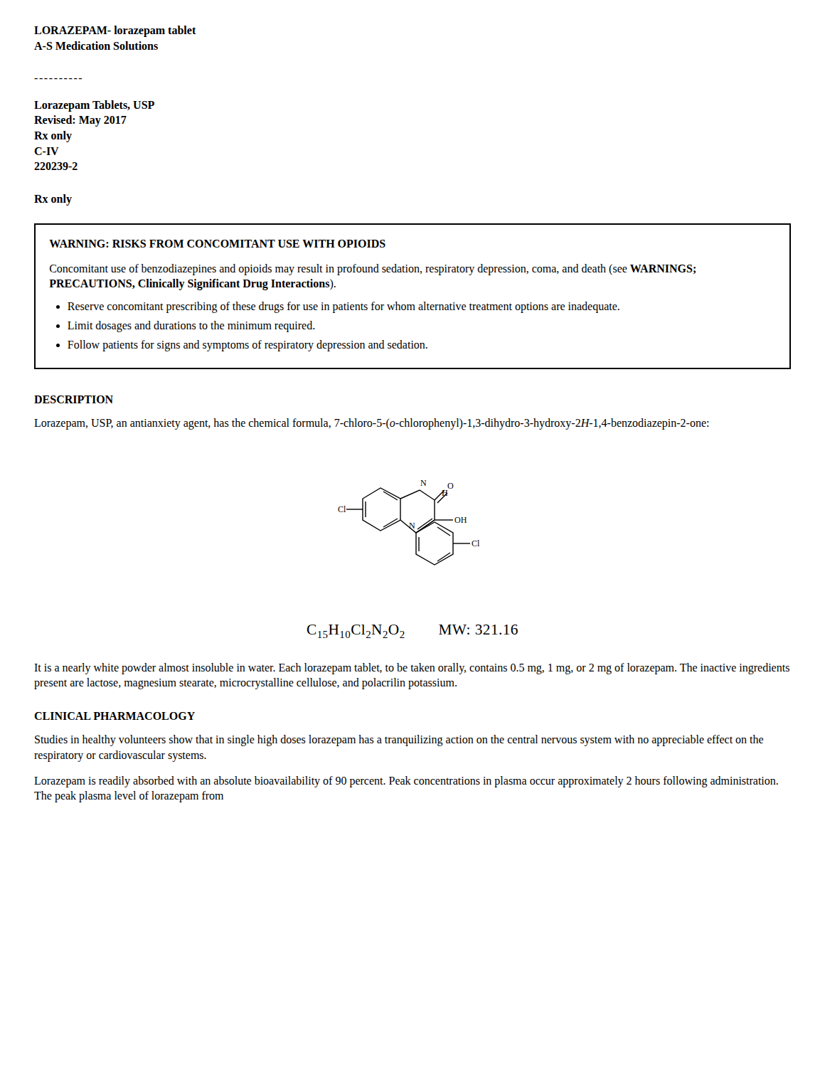LORAZEPAM- lorazepam tablet
A-S Medication Solutions
----------
Lorazepam Tablets, USP
Revised: May 2017
Rx only
C-IV
220239-2
Rx only
WARNING: RISKS FROM CONCOMITANT USE WITH OPIOIDS
Concomitant use of benzodiazepines and opioids may result in profound sedation, respiratory depression, coma, and death (see WARNINGS; PRECAUTIONS, Clinically Significant Drug Interactions).
Reserve concomitant prescribing of these drugs for use in patients for whom alternative treatment options are inadequate.
Limit dosages and durations to the minimum required.
Follow patients for signs and symptoms of respiratory depression and sedation.
DESCRIPTION
Lorazepam, USP, an antianxiety agent, has the chemical formula, 7-chloro-5-(o-chlorophenyl)-1,3-dihydro-3-hydroxy-2H-1,4-benzodiazepin-2-one:
Cl Cl N O OH N H
C15H10Cl2N2O2MW: 321.16
It is a nearly white powder almost insoluble in water. Each lorazepam tablet, to be taken orally, contains 0.5 mg, 1 mg, or 2 mg of lorazepam. The inactive ingredients present are lactose, magnesium stearate, microcrystalline cellulose, and polacrilin potassium.
CLINICAL PHARMACOLOGY
Studies in healthy volunteers show that in single high doses lorazepam has a tranquilizing action on the central nervous system with no appreciable effect on the respiratory or cardiovascular systems.
Lorazepam is readily absorbed with an absolute bioavailability of 90 percent. Peak concentrations in plasma occur approximately 2 hours following administration. The peak plasma level of lorazepam from